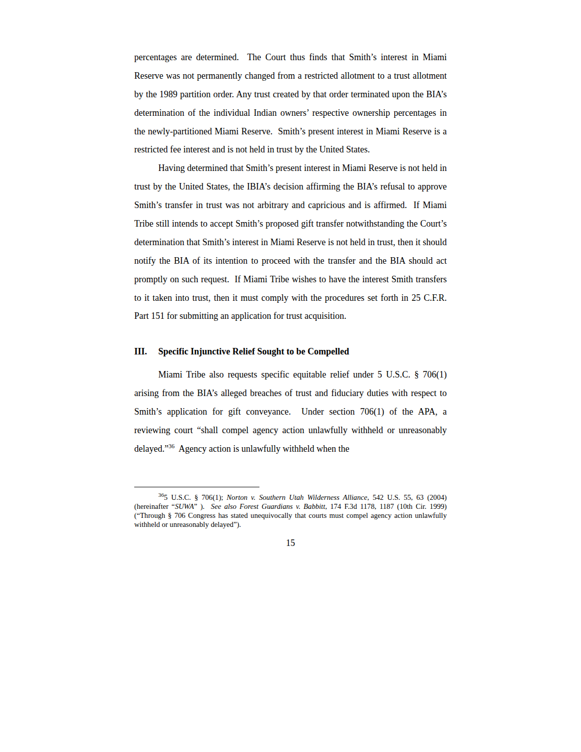percentages are determined. The Court thus finds that Smith’s interest in Miami Reserve was not permanently changed from a restricted allotment to a trust allotment by the 1989 partition order. Any trust created by that order terminated upon the BIA’s determination of the individual Indian owners’ respective ownership percentages in the newly-partitioned Miami Reserve. Smith’s present interest in Miami Reserve is a restricted fee interest and is not held in trust by the United States.
Having determined that Smith’s present interest in Miami Reserve is not held in trust by the United States, the IBIA’s decision affirming the BIA’s refusal to approve Smith’s transfer in trust was not arbitrary and capricious and is affirmed. If Miami Tribe still intends to accept Smith’s proposed gift transfer notwithstanding the Court’s determination that Smith’s interest in Miami Reserve is not held in trust, then it should notify the BIA of its intention to proceed with the transfer and the BIA should act promptly on such request. If Miami Tribe wishes to have the interest Smith transfers to it taken into trust, then it must comply with the procedures set forth in 25 C.F.R. Part 151 for submitting an application for trust acquisition.
III. Specific Injunctive Relief Sought to be Compelled
Miami Tribe also requests specific equitable relief under 5 U.S.C. § 706(1) arising from the BIA’s alleged breaches of trust and fiduciary duties with respect to Smith’s application for gift conveyance. Under section 706(1) of the APA, a reviewing court “shall compel agency action unlawfully withheld or unreasonably delayed.”36 Agency action is unlawfully withheld when the
365 U.S.C. § 706(1); Norton v. Southern Utah Wilderness Alliance, 542 U.S. 55, 63 (2004) (hereinafter “SUWA” ). See also Forest Guardians v. Babbitt, 174 F.3d 1178, 1187 (10th Cir. 1999) (“Through § 706 Congress has stated unequivocally that courts must compel agency action unlawfully withheld or unreasonably delayed”).
15